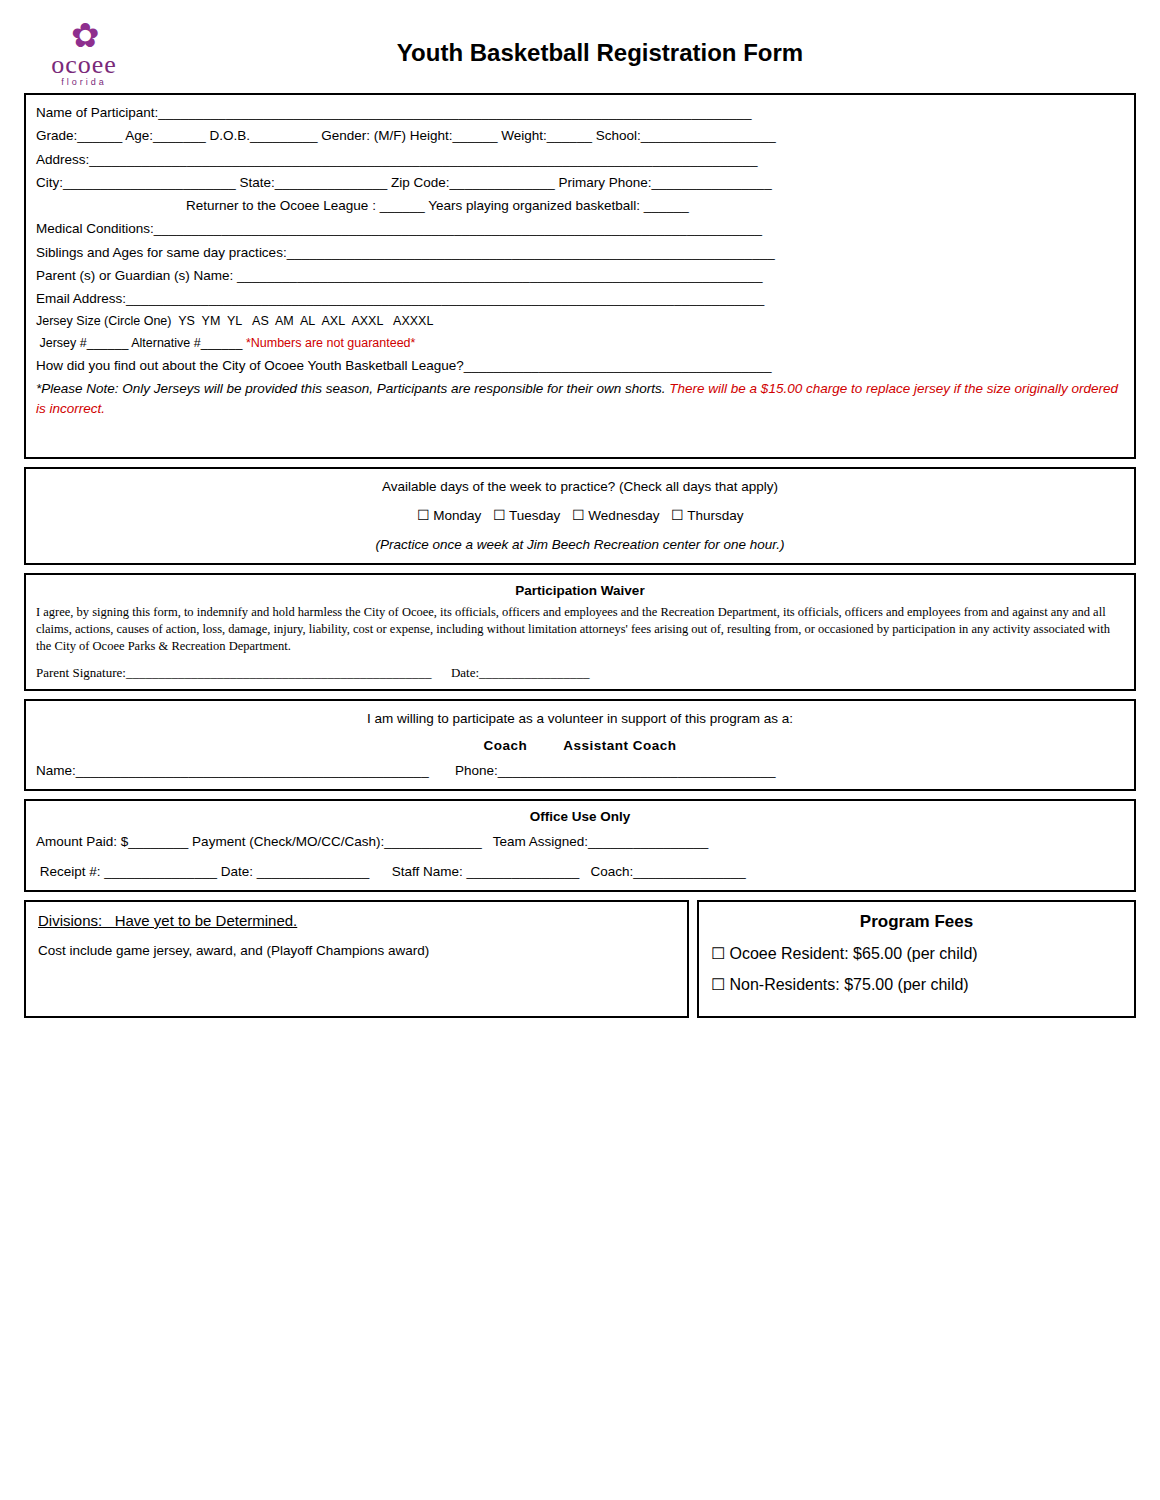✿
ocoee
florida
Youth Basketball Registration Form
Name of Participant:_______________________________________________________________________________
Grade:______ Age:_______ D.O.B._________ Gender: (M/F) Height:______ Weight:______ School:__________________
Address:_________________________________________________________________________________________
City:_______________________ State:_______________ Zip Code:______________ Primary Phone:________________
Returner to the Ocoee League : ______ Years playing organized basketball: ______
Medical Conditions:_________________________________________________________________________________
Siblings and Ages for same day practices:_________________________________________________________________
Parent (s) or Guardian (s) Name: ______________________________________________________________________
Email Address:_____________________________________________________________________________________
Jersey Size (Circle One) YS YM YL AS AM AL AXL AXXL AXXXL
Jersey #______ Alternative #______ *Numbers are not guaranteed*
How did you find out about the City of Ocoee Youth Basketball League?_________________________________________
*Please Note: Only Jerseys will be provided this season, Participants are responsible for their own shorts. There will be a $15.00 charge to replace jersey if the size originally ordered is incorrect.
Available days of the week to practice? (Check all days that apply)
☐ Monday ☐ Tuesday ☐ Wednesday ☐ Thursday
(Practice once a week at Jim Beech Recreation center for one hour.)
Participation Waiver
I agree, by signing this form, to indemnify and hold harmless the City of Ocoee, its officials, officers and employees and the Recreation Department, its officials, officers and employees from and against any and all claims, actions, causes of action, loss, damage, injury, liability, cost or expense, including without limitation attorneys' fees arising out of, resulting from, or occasioned by participation in any activity associated with the City of Ocoee Parks & Recreation Department.
Parent Signature:_______________________________________________ Date:_________________
I am willing to participate as a volunteer in support of this program as a:
Coach Assistant Coach
Name:_______________________________________________ Phone:_____________________________________
Office Use Only
Amount Paid: $________ Payment (Check/MO/CC/Cash):_____________ Team Assigned:________________
Receipt #: _______________ Date: _______________ Staff Name: _______________ Coach:_______________
Divisions: Have yet to be Determined.
Cost include game jersey, award, and (Playoff Champions award)
Program Fees
☐ Ocoee Resident: $65.00 (per child)
☐ Non-Residents: $75.00 (per child)